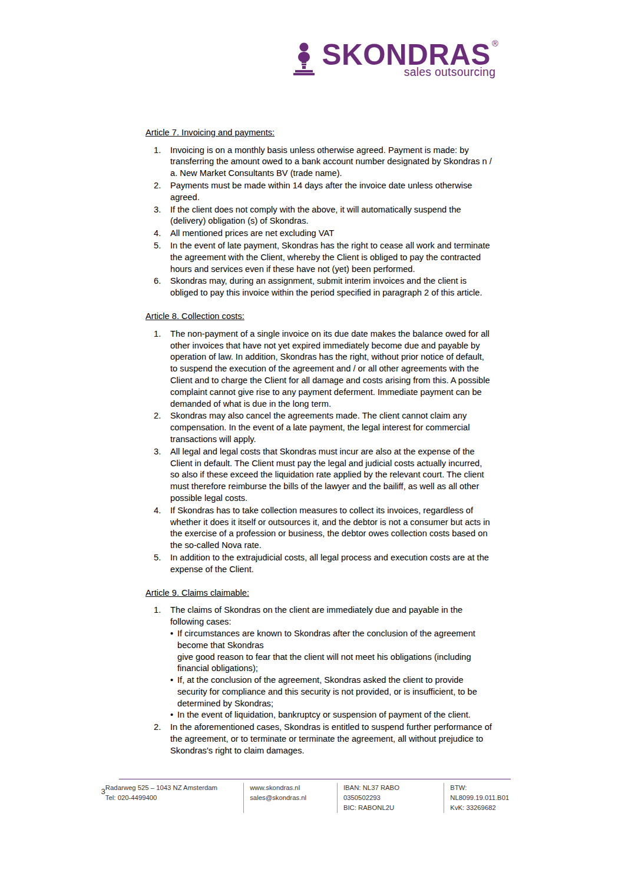SKONDRAS®
sales outsourcing
Article 7. Invoicing and payments:
Invoicing is on a monthly basis unless otherwise agreed. Payment is made: by transferring the amount owed to a bank account number designated by Skondras n / a. New Market Consultants BV (trade name).
Payments must be made within 14 days after the invoice date unless otherwise agreed.
If the client does not comply with the above, it will automatically suspend the (delivery) obligation (s) of Skondras.
All mentioned prices are net excluding VAT
In the event of late payment, Skondras has the right to cease all work and terminate the agreement with the Client, whereby the Client is obliged to pay the contracted hours and services even if these have not (yet) been performed.
Skondras may, during an assignment, submit interim invoices and the client is obliged to pay this invoice within the period specified in paragraph 2 of this article.
Article 8. Collection costs:
The non-payment of a single invoice on its due date makes the balance owed for all other invoices that have not yet expired immediately become due and payable by operation of law. In addition, Skondras has the right, without prior notice of default, to suspend the execution of the agreement and / or all other agreements with the Client and to charge the Client for all damage and costs arising from this. A possible complaint cannot give rise to any payment deferment. Immediate payment can be demanded of what is due in the long term.
Skondras may also cancel the agreements made. The client cannot claim any compensation. In the event of a late payment, the legal interest for commercial transactions will apply.
All legal and legal costs that Skondras must incur are also at the expense of the Client in default. The Client must pay the legal and judicial costs actually incurred, so also if these exceed the liquidation rate applied by the relevant court. The client must therefore reimburse the bills of the lawyer and the bailiff, as well as all other possible legal costs.
If Skondras has to take collection measures to collect its invoices, regardless of whether it does it itself or outsources it, and the debtor is not a consumer but acts in the exercise of a profession or business, the debtor owes collection costs based on the so-called Nova rate.
In addition to the extrajudicial costs, all legal process and execution costs are at the expense of the Client.
Article 9. Claims claimable:
The claims of Skondras on the client are immediately due and payable in the following cases:
If circumstances are known to Skondras after the conclusion of the agreement become that Skondras
give good reason to fear that the client will not meet his obligations (including financial obligations);
If, at the conclusion of the agreement, Skondras asked the client to provide security for compliance and this security is not provided, or is insufficient, to be determined by Skondras;
In the event of liquidation, bankruptcy or suspension of payment of the client.
In the aforementioned cases, Skondras is entitled to suspend further performance of the agreement, or to terminate or terminate the agreement, all without prejudice to Skondras's right to claim damages.
3
Radarweg 525 – 1043 NZ Amsterdam
Tel: 020-4499400
www.skondras.nl
sales@skondras.nl
IBAN: NL37 RABO 0350502293
BIC: RABONL2U
BTW: NL8099.19.011.B01
KvK: 33269682